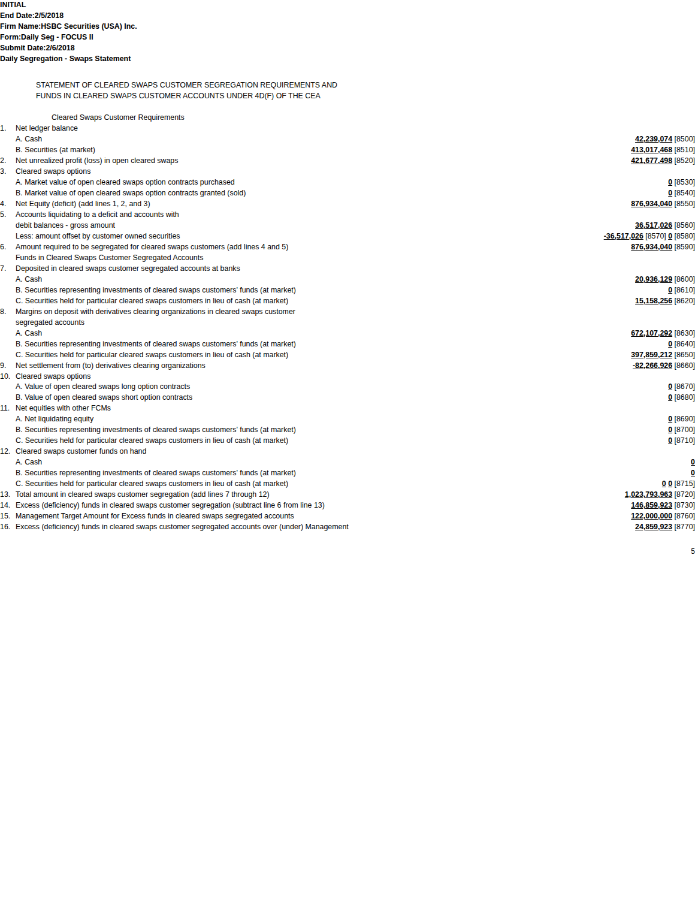INITIAL
End Date:2/5/2018
Firm Name:HSBC Securities (USA) Inc.
Form:Daily Seg - FOCUS II
Submit Date:2/6/2018
Daily Segregation - Swaps Statement
STATEMENT OF CLEARED SWAPS CUSTOMER SEGREGATION REQUIREMENTS AND
FUNDS IN CLEARED SWAPS CUSTOMER ACCOUNTS UNDER 4D(F) OF THE CEA
| | Cleared Swaps Customer Requirements |
| 1. | Net ledger balance | |
| | A. Cash | 42,239,074 [8500] |
| | B. Securities (at market) | 413,017,468 [8510] |
| 2. | Net unrealized profit (loss) in open cleared swaps | 421,677,498 [8520] |
| 3. | Cleared swaps options | |
| | A. Market value of open cleared swaps option contracts purchased | 0 [8530] |
| | B. Market value of open cleared swaps option contracts granted (sold) | 0 [8540] |
| 4. | Net Equity (deficit) (add lines 1, 2, and 3) | 876,934,040 [8550] |
| 5. | Accounts liquidating to a deficit and accounts with | |
| | debit balances - gross amount | 36,517,026 [8560] |
| | Less: amount offset by customer owned securities | -36,517,026 [8570] 0 [8580] |
| 6. | Amount required to be segregated for cleared swaps customers (add lines 4 and 5) | 876,934,040 [8590] |
| | Funds in Cleared Swaps Customer Segregated Accounts | |
| 7. | Deposited in cleared swaps customer segregated accounts at banks | |
| | A. Cash | 20,936,129 [8600] |
| | B. Securities representing investments of cleared swaps customers' funds (at market) | 0 [8610] |
| | C. Securities held for particular cleared swaps customers in lieu of cash (at market) | 15,158,256 [8620] |
| 8. | Margins on deposit with derivatives clearing organizations in cleared swaps customer | |
| | segregated accounts | |
| | A. Cash | 672,107,292 [8630] |
| | B. Securities representing investments of cleared swaps customers' funds (at market) | 0 [8640] |
| | C. Securities held for particular cleared swaps customers in lieu of cash (at market) | 397,859,212 [8650] |
| 9. | Net settlement from (to) derivatives clearing organizations | -82,266,926 [8660] |
| 10. | Cleared swaps options | |
| | A. Value of open cleared swaps long option contracts | 0 [8670] |
| | B. Value of open cleared swaps short option contracts | 0 [8680] |
| 11. | Net equities with other FCMs | |
| | A. Net liquidating equity | 0 [8690] |
| | B. Securities representing investments of cleared swaps customers' funds (at market) | 0 [8700] |
| | C. Securities held for particular cleared swaps customers in lieu of cash (at market) | 0 [8710] |
| 12. | Cleared swaps customer funds on hand | |
| | A. Cash | 0 |
| | B. Securities representing investments of cleared swaps customers' funds (at market) | 0 |
| | C. Securities held for particular cleared swaps customers in lieu of cash (at market) | 0 0 [8715] |
| 13. | Total amount in cleared swaps customer segregation (add lines 7 through 12) | 1,023,793,963 [8720] |
| 14. | Excess (deficiency) funds in cleared swaps customer segregation (subtract line 6 from line 13) | 146,859,923 [8730] |
| 15. | Management Target Amount for Excess funds in cleared swaps segregated accounts | 122,000,000 [8760] |
| 16. | Excess (deficiency) funds in cleared swaps customer segregated accounts over (under) Management | 24,859,923 [8770] |
5